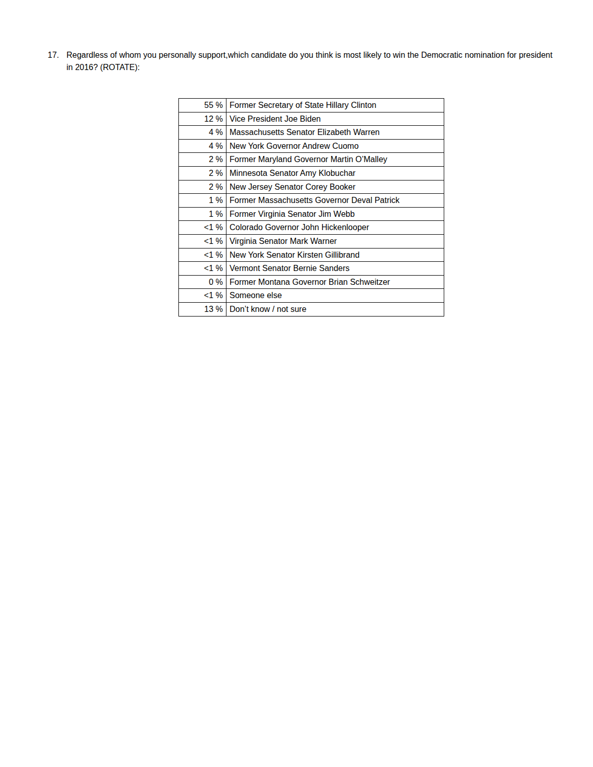Regardless of whom you personally support,which candidate do you think is most likely to win the Democratic nomination for president in 2016? (ROTATE):
| 55 % | Former Secretary of State Hillary Clinton |
| 12 % | Vice President Joe Biden |
| 4 % | Massachusetts Senator Elizabeth Warren |
| 4 % | New York Governor Andrew Cuomo |
| 2 % | Former Maryland Governor Martin O’Malley |
| 2 % | Minnesota Senator Amy Klobuchar |
| 2 % | New Jersey Senator Corey Booker |
| 1 % | Former Massachusetts Governor Deval Patrick |
| 1 % | Former Virginia Senator Jim Webb |
| <1 % | Colorado Governor John Hickenlooper |
| <1 % | Virginia Senator Mark Warner |
| <1 % | New York Senator Kirsten Gillibrand |
| <1 % | Vermont Senator Bernie Sanders |
| 0 % | Former Montana Governor Brian Schweitzer |
| <1 % | Someone else |
| 13 % | Don’t know / not sure |